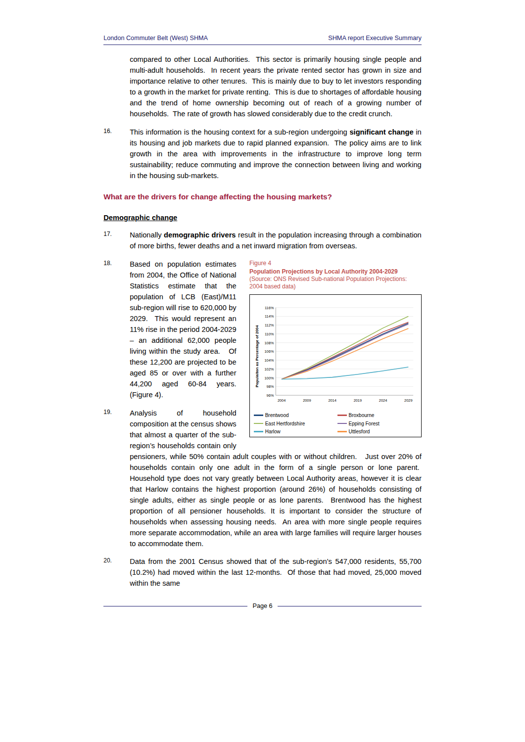London Commuter Belt (West) SHMA
SHMA report Executive Summary
compared to other Local Authorities. This sector is primarily housing single people and multi-adult households. In recent years the private rented sector has grown in size and importance relative to other tenures. This is mainly due to buy to let investors responding to a growth in the market for private renting. This is due to shortages of affordable housing and the trend of home ownership becoming out of reach of a growing number of households. The rate of growth has slowed considerably due to the credit crunch.
16. This information is the housing context for a sub-region undergoing significant change in its housing and job markets due to rapid planned expansion. The policy aims are to link growth in the area with improvements in the infrastructure to improve long term sustainability; reduce commuting and improve the connection between living and working in the housing sub-markets.
What are the drivers for change affecting the housing markets?
Demographic change
17. Nationally demographic drivers result in the population increasing through a combination of more births, fewer deaths and a net inward migration from overseas.
Figure 4
Population Projections by Local Authority 2004-2029 (Source: ONS Revised Sub-national Population Projections: 2004 based data)
Populaiton as Percentage of 2004 116% 114% 112% 110% 108% 106% 104% 102% 100% 98% 96% 2004 2009 2014 2019 2024 2029
Brentwood
Broxbourne
East Hertfordshire
Epping Forest
Harlow
Uttlesford
18. Based on population estimates from 2004, the Office of National Statistics estimate that the population of LCB (East)/M11 sub-region will rise to 620,000 by 2029. This would represent an 11% rise in the period 2004-2029 – an additional 62,000 people living within the study area. Of these 12,200 are projected to be aged 85 or over with a further 44,200 aged 60-84 years. (Figure 4).
19. Analysis of household composition at the census shows that almost a quarter of the sub-region’s households contain only pensioners, while 50% contain adult couples with or without children. Just over 20% of households contain only one adult in the form of a single person or lone parent. Household type does not vary greatly between Local Authority areas, however it is clear that Harlow contains the highest proportion (around 26%) of households consisting of single adults, either as single people or as lone parents. Brentwood has the highest proportion of all pensioner households. It is important to consider the structure of households when assessing housing needs. An area with more single people requires more separate accommodation, while an area with large families will require larger houses to accommodate them.
20. Data from the 2001 Census showed that of the sub-region’s 547,000 residents, 55,700 (10.2%) had moved within the last 12-months. Of those that had moved, 25,000 moved within the same
Page 6